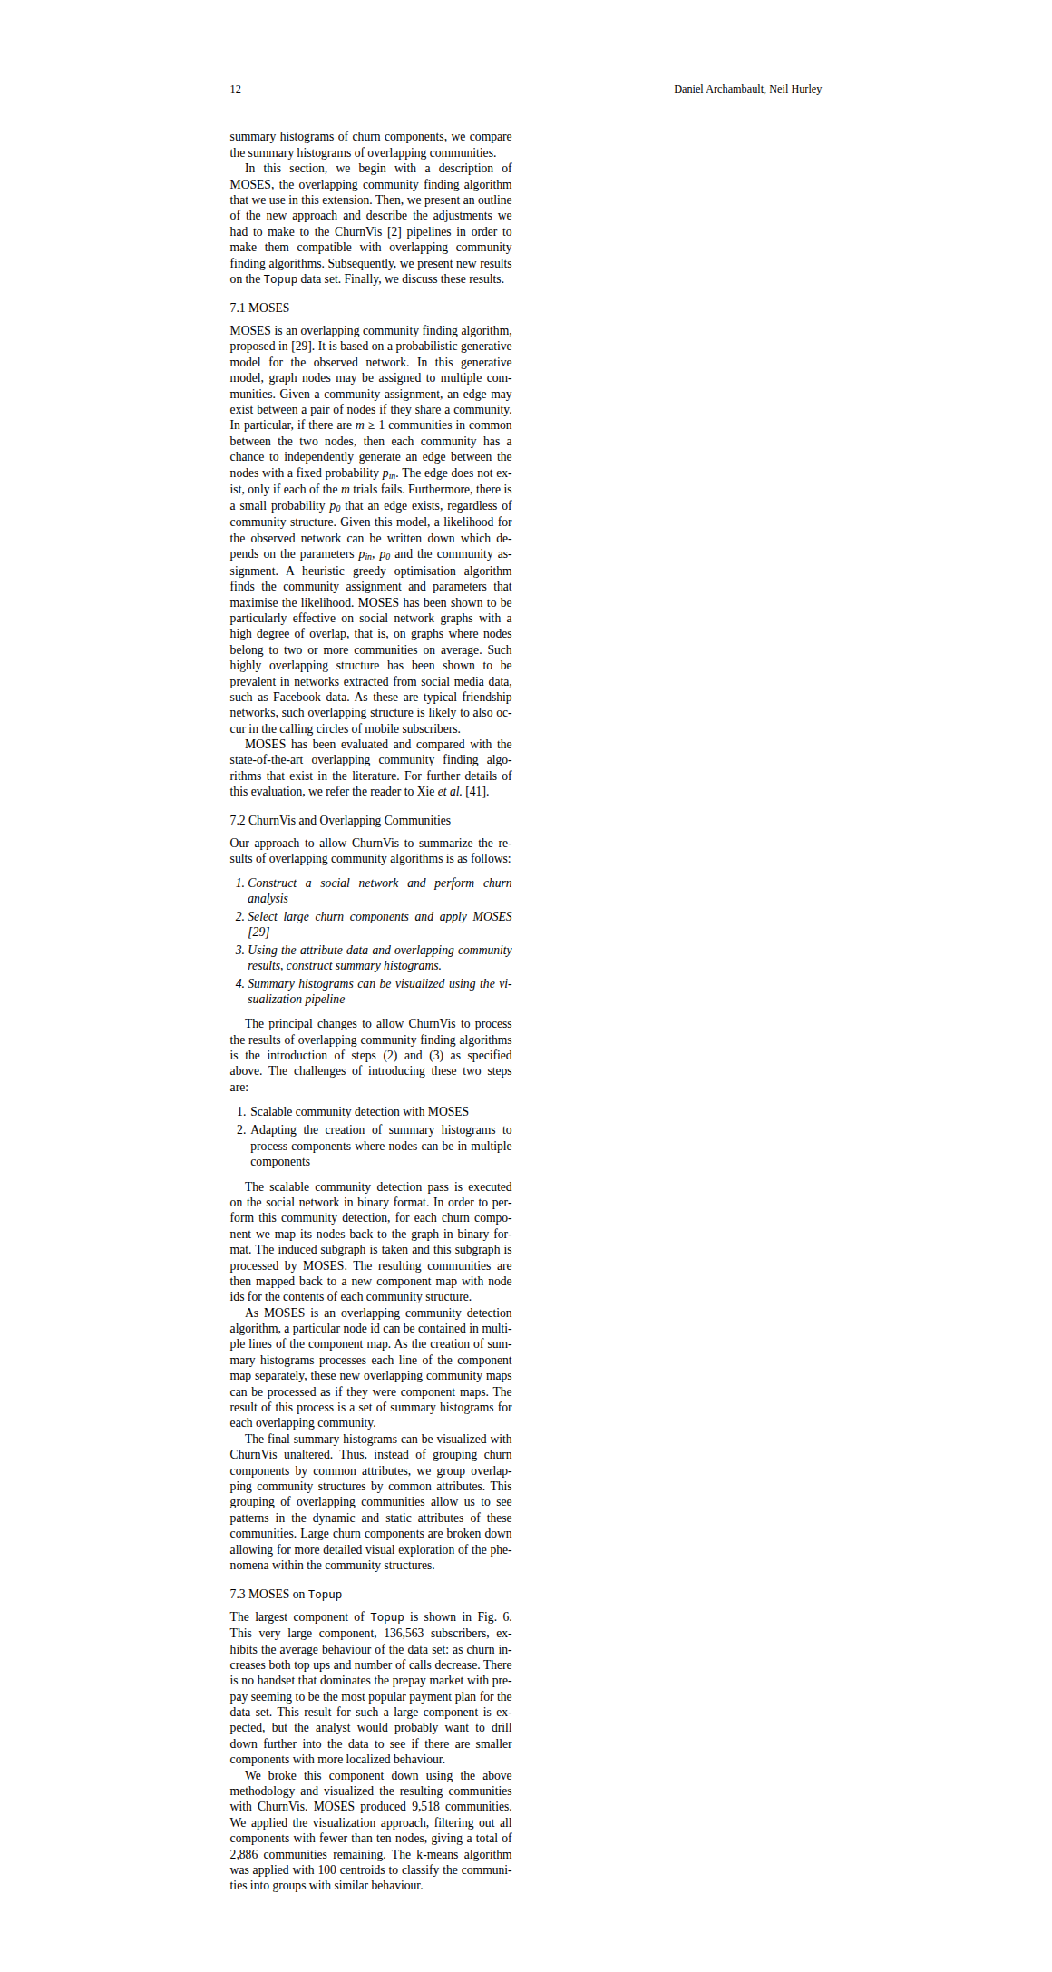12 Daniel Archambault, Neil Hurley
summary histograms of churn components, we compare the summary histograms of overlapping communities.
In this section, we begin with a description of MOSES, the overlapping community finding algorithm that we use in this extension. Then, we present an outline of the new approach and describe the adjustments we had to make to the ChurnVis [2] pipelines in order to make them compatible with overlapping community finding algorithms. Subsequently, we present new results on the Topup data set. Finally, we discuss these results.
7.1 MOSES
MOSES is an overlapping community finding algorithm, proposed in [29]. It is based on a probabilistic generative model for the observed network. In this generative model, graph nodes may be assigned to multiple communities. Given a community assignment, an edge may exist between a pair of nodes if they share a community. In particular, if there are m ≥ 1 communities in common between the two nodes, then each community has a chance to independently generate an edge between the nodes with a fixed probability pin. The edge does not exist, only if each of the m trials fails. Furthermore, there is a small probability p0 that an edge exists, regardless of community structure. Given this model, a likelihood for the observed network can be written down which depends on the parameters pin, p0 and the community assignment. A heuristic greedy optimisation algorithm finds the community assignment and parameters that maximise the likelihood. MOSES has been shown to be particularly effective on social network graphs with a high degree of overlap, that is, on graphs where nodes belong to two or more communities on average. Such highly overlapping structure has been shown to be prevalent in networks extracted from social media data, such as Facebook data. As these are typical friendship networks, such overlapping structure is likely to also occur in the calling circles of mobile subscribers.
MOSES has been evaluated and compared with the state-of-the-art overlapping community finding algorithms that exist in the literature. For further details of this evaluation, we refer the reader to Xie et al. [41].
7.2 ChurnVis and Overlapping Communities
Our approach to allow ChurnVis to summarize the results of overlapping community algorithms is as follows:
Construct a social network and perform churn analysis
Select large churn components and apply MOSES [29]
Using the attribute data and overlapping community results, construct summary histograms.
Summary histograms can be visualized using the visualization pipeline
The principal changes to allow ChurnVis to process the results of overlapping community finding algorithms is the introduction of steps (2) and (3) as specified above. The challenges of introducing these two steps are:
Scalable community detection with MOSES
Adapting the creation of summary histograms to process components where nodes can be in multiple components
The scalable community detection pass is executed on the social network in binary format. In order to perform this community detection, for each churn component we map its nodes back to the graph in binary format. The induced subgraph is taken and this subgraph is processed by MOSES. The resulting communities are then mapped back to a new component map with node ids for the contents of each community structure.
As MOSES is an overlapping community detection algorithm, a particular node id can be contained in multiple lines of the component map. As the creation of summary histograms processes each line of the component map separately, these new overlapping community maps can be processed as if they were component maps. The result of this process is a set of summary histograms for each overlapping community.
The final summary histograms can be visualized with ChurnVis unaltered. Thus, instead of grouping churn components by common attributes, we group overlapping community structures by common attributes. This grouping of overlapping communities allow us to see patterns in the dynamic and static attributes of these communities. Large churn components are broken down allowing for more detailed visual exploration of the phenomena within the community structures.
7.3 MOSES on Topup
The largest component of Topup is shown in Fig. 6. This very large component, 136,563 subscribers, exhibits the average behaviour of the data set: as churn increases both top ups and number of calls decrease. There is no handset that dominates the prepay market with prepay seeming to be the most popular payment plan for the data set. This result for such a large component is expected, but the analyst would probably want to drill down further into the data to see if there are smaller components with more localized behaviour.
We broke this component down using the above methodology and visualized the resulting communities with ChurnVis. MOSES produced 9,518 communities. We applied the visualization approach, filtering out all components with fewer than ten nodes, giving a total of 2,886 communities remaining. The k-means algorithm was applied with 100 centroids to classify the communities into groups with similar behaviour.